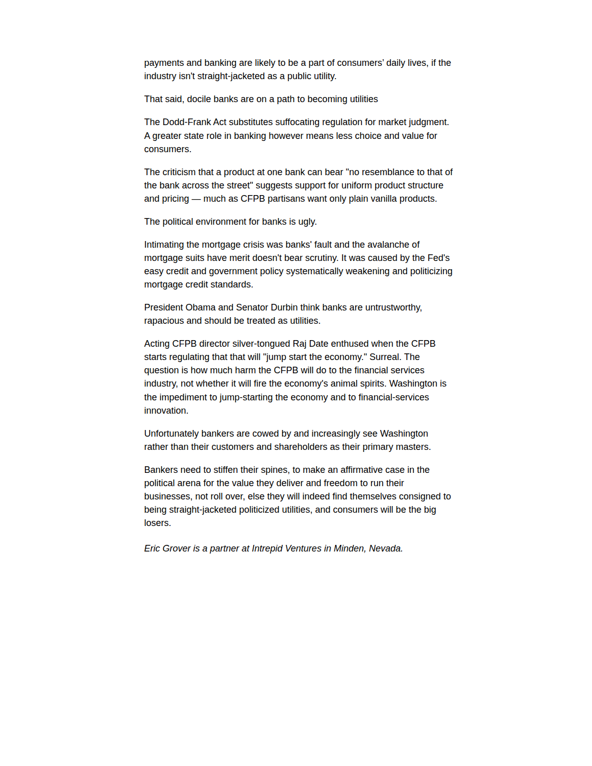payments and banking are likely to be a part of consumers’ daily lives, if the industry isn't straight-jacketed as a public utility.
That said, docile banks are on a path to becoming utilities
The Dodd-Frank Act substitutes suffocating regulation for market judgment. A greater state role in banking however means less choice and value for consumers.
The criticism that a product at one bank can bear "no resemblance to that of the bank across the street" suggests support for uniform product structure and pricing — much as CFPB partisans want only plain vanilla products.
The political environment for banks is ugly.
Intimating the mortgage crisis was banks' fault and the avalanche of mortgage suits have merit doesn't bear scrutiny. It was caused by the Fed's easy credit and government policy systematically weakening and politicizing mortgage credit standards.
President Obama and Senator Durbin think banks are untrustworthy, rapacious and should be treated as utilities.
Acting CFPB director silver-tongued Raj Date enthused when the CFPB starts regulating that that will "jump start the economy." Surreal. The question is how much harm the CFPB will do to the financial services industry, not whether it will fire the economy's animal spirits. Washington is the impediment to jump-starting the economy and to financial-services innovation.
Unfortunately bankers are cowed by and increasingly see Washington rather than their customers and shareholders as their primary masters.
Bankers need to stiffen their spines, to make an affirmative case in the political arena for the value they deliver and freedom to run their businesses, not roll over, else they will indeed find themselves consigned to being straight-jacketed politicized utilities, and consumers will be the big losers.
Eric Grover is a partner at Intrepid Ventures in Minden, Nevada.